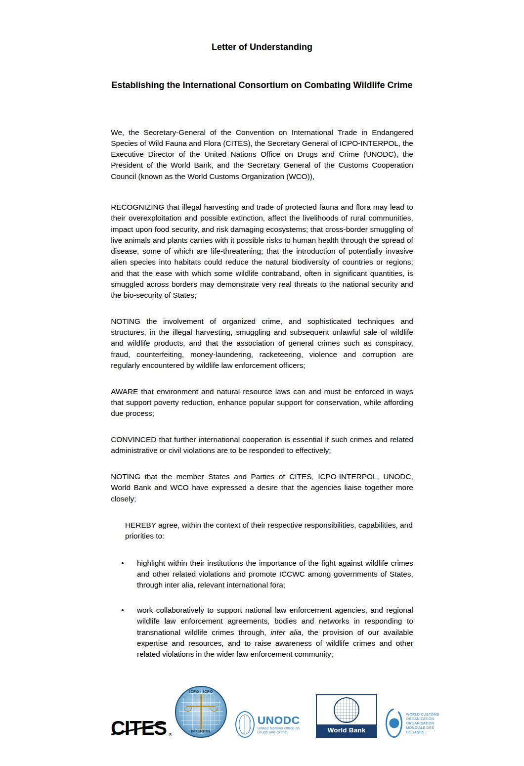Letter of Understanding
Establishing the International Consortium on Combating Wildlife Crime
We, the Secretary-General of the Convention on International Trade in Endangered Species of Wild Fauna and Flora (CITES), the Secretary General of ICPO-INTERPOL, the Executive Director of the United Nations Office on Drugs and Crime (UNODC), the President of the World Bank, and the Secretary General of the Customs Cooperation Council (known as the World Customs Organization (WCO)),
RECOGNIZING that illegal harvesting and trade of protected fauna and flora may lead to their overexploitation and possible extinction, affect the livelihoods of rural communities, impact upon food security, and risk damaging ecosystems; that cross-border smuggling of live animals and plants carries with it possible risks to human health through the spread of disease, some of which are life-threatening; that the introduction of potentially invasive alien species into habitats could reduce the natural biodiversity of countries or regions; and that the ease with which some wildlife contraband, often in significant quantities, is smuggled across borders may demonstrate very real threats to the national security and the bio-security of States;
NOTING the involvement of organized crime, and sophisticated techniques and structures, in the illegal harvesting, smuggling and subsequent unlawful sale of wildlife and wildlife products, and that the association of general crimes such as conspiracy, fraud, counterfeiting, money-laundering, racketeering, violence and corruption are regularly encountered by wildlife law enforcement officers;
AWARE that environment and natural resource laws can and must be enforced in ways that support poverty reduction, enhance popular support for conservation, while affording due process;
CONVINCED that further international cooperation is essential if such crimes and related administrative or civil violations are to be responded to effectively;
NOTING that the member States and Parties of CITES, ICPO-INTERPOL, UNODC, World Bank and WCO have expressed a desire that the agencies liaise together more closely;
HEREBY agree, within the context of their respective responsibilities, capabilities, and priorities to:
highlight within their institutions the importance of the fight against wildlife crimes and other related violations and promote ICCWC among governments of States, through inter alia, relevant international fora;
work collaboratively to support national law enforcement agencies, and regional wildlife law enforcement agreements, bodies and networks in responding to transnational wildlife crimes through, inter alia, the provision of our available expertise and resources, and to raise awareness of wildlife crimes and other related violations in the wider law enforcement community;
CITES ®
ICPO · ICPO
INTERPOL
UNODC
United Nations Office on Drugs and Crime
World Bank
WORLD CUSTOMS ORGANIZATION
ORGANISATION MONDIALE DES DOUANES